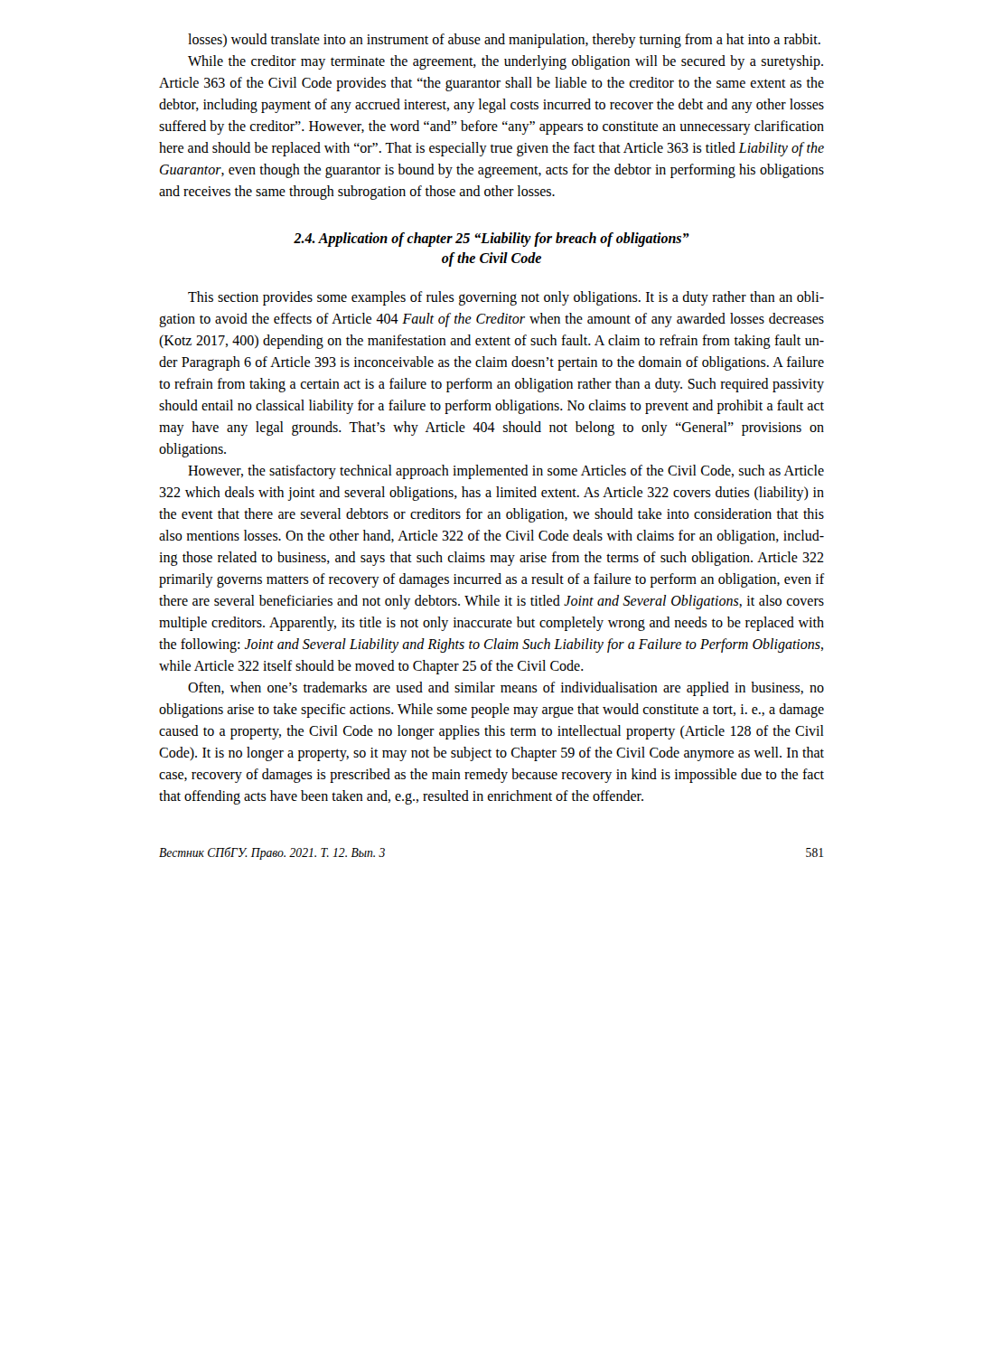losses) would translate into an instrument of abuse and manipulation, thereby turning from a hat into a rabbit.
While the creditor may terminate the agreement, the underlying obligation will be secured by a suretyship. Article 363 of the Civil Code provides that “the guarantor shall be liable to the creditor to the same extent as the debtor, including payment of any accrued interest, any legal costs incurred to recover the debt and any other losses suffered by the creditor”. However, the word “and” before “any” appears to constitute an unnecessary clarification here and should be replaced with “or”. That is especially true given the fact that Article 363 is titled Liability of the Guarantor, even though the guarantor is bound by the agreement, acts for the debtor in performing his obligations and receives the same through subrogation of those and other losses.
2.4. Application of chapter 25 “Liability for breach of obligations”
of the Civil Code
This section provides some examples of rules governing not only obligations. It is a duty rather than an obligation to avoid the effects of Article 404 Fault of the Creditor when the amount of any awarded losses decreases (Kotz 2017, 400) depending on the manifestation and extent of such fault. A claim to refrain from taking fault under Paragraph 6 of Article 393 is inconceivable as the claim doesn’t pertain to the domain of obligations. A failure to refrain from taking a certain act is a failure to perform an obligation rather than a duty. Such required passivity should entail no classical liability for a failure to perform obligations. No claims to prevent and prohibit a fault act may have any legal grounds. That’s why Article 404 should not belong to only “General” provisions on obligations.
However, the satisfactory technical approach implemented in some Articles of the Civil Code, such as Article 322 which deals with joint and several obligations, has a limited extent. As Article 322 covers duties (liability) in the event that there are several debtors or creditors for an obligation, we should take into consideration that this also mentions losses. On the other hand, Article 322 of the Civil Code deals with claims for an obligation, including those related to business, and says that such claims may arise from the terms of such obligation. Article 322 primarily governs matters of recovery of damages incurred as a result of a failure to perform an obligation, even if there are several beneficiaries and not only debtors. While it is titled Joint and Several Obligations, it also covers multiple creditors. Apparently, its title is not only inaccurate but completely wrong and needs to be replaced with the following: Joint and Several Liability and Rights to Claim Such Liability for a Failure to Perform Obligations, while Article 322 itself should be moved to Chapter 25 of the Civil Code.
Often, when one’s trademarks are used and similar means of individualisation are applied in business, no obligations arise to take specific actions. While some people may argue that would constitute a tort, i. e., a damage caused to a property, the Civil Code no longer applies this term to intellectual property (Article 128 of the Civil Code). It is no longer a property, so it may not be subject to Chapter 59 of the Civil Code anymore as well. In that case, recovery of damages is prescribed as the main remedy because recovery in kind is impossible due to the fact that offending acts have been taken and, e.g., resulted in enrichment of the offender.
Вестник СПбГУ. Право. 2021. Т. 12. Вып. 3 581